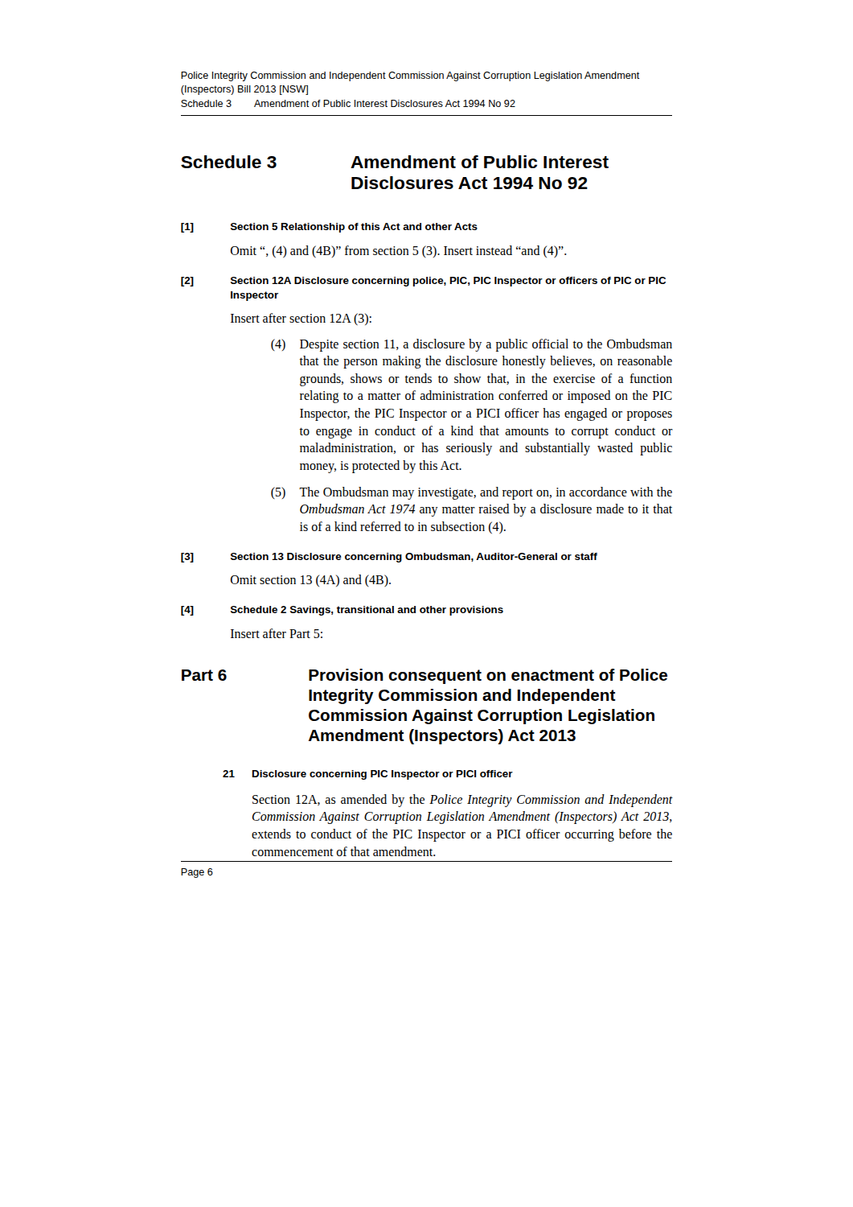Police Integrity Commission and Independent Commission Against Corruption Legislation Amendment (Inspectors) Bill 2013 [NSW]
Schedule 3 Amendment of Public Interest Disclosures Act 1994 No 92
Schedule 3 Amendment of Public Interest Disclosures Act 1994 No 92
[1] Section 5 Relationship of this Act and other Acts
Omit “, (4) and (4B)” from section 5 (3). Insert instead “and (4)”.
[2] Section 12A Disclosure concerning police, PIC, PIC Inspector or officers of PIC or PIC Inspector
Insert after section 12A (3):
(4) Despite section 11, a disclosure by a public official to the Ombudsman that the person making the disclosure honestly believes, on reasonable grounds, shows or tends to show that, in the exercise of a function relating to a matter of administration conferred or imposed on the PIC Inspector, the PIC Inspector or a PICI officer has engaged or proposes to engage in conduct of a kind that amounts to corrupt conduct or maladministration, or has seriously and substantially wasted public money, is protected by this Act.
(5) The Ombudsman may investigate, and report on, in accordance with the Ombudsman Act 1974 any matter raised by a disclosure made to it that is of a kind referred to in subsection (4).
[3] Section 13 Disclosure concerning Ombudsman, Auditor-General or staff
Omit section 13 (4A) and (4B).
[4] Schedule 2 Savings, transitional and other provisions
Insert after Part 5:
Part 6 Provision consequent on enactment of Police Integrity Commission and Independent Commission Against Corruption Legislation Amendment (Inspectors) Act 2013
21 Disclosure concerning PIC Inspector or PICI officer
Section 12A, as amended by the Police Integrity Commission and Independent Commission Against Corruption Legislation Amendment (Inspectors) Act 2013, extends to conduct of the PIC Inspector or a PICI officer occurring before the commencement of that amendment.
Page 6